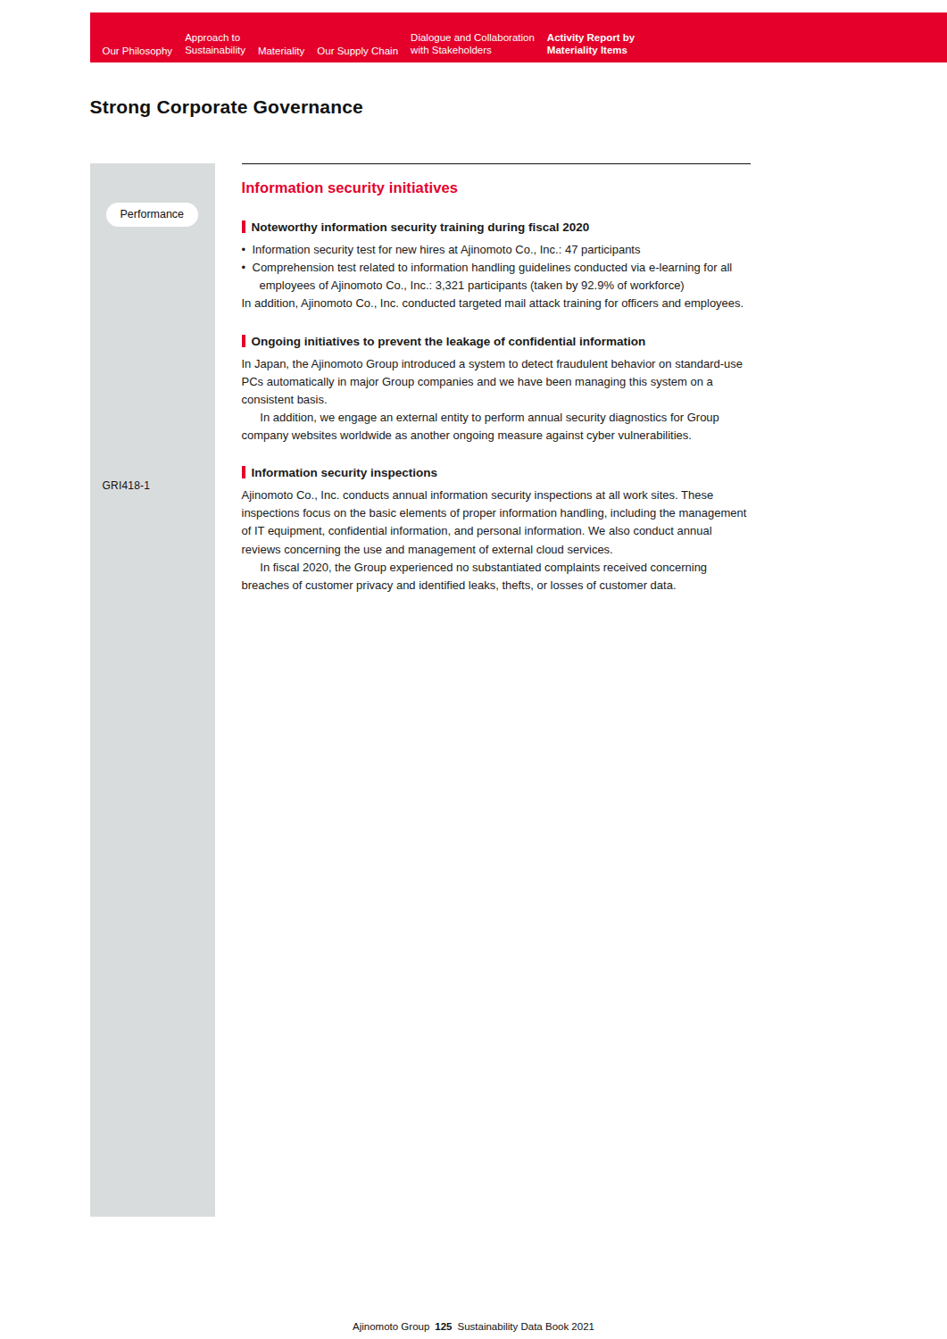Our Philosophy
Approach to
Sustainability
Materiality
Our Supply Chain
Dialogue and Collaboration
with Stakeholders
Activity Report by
Materiality Items
Strong Corporate Governance
Performance
GRI418-1
Information security initiatives
Noteworthy information security training during fiscal 2020
Information security test for new hires at Ajinomoto Co., Inc.: 47 participants
Comprehension test related to information handling guidelines conducted via e-learning for all employees of Ajinomoto Co., Inc.: 3,321 participants (taken by 92.9% of workforce)
In addition, Ajinomoto Co., Inc. conducted targeted mail attack training for officers and employees.
Ongoing initiatives to prevent the leakage of confidential information
In Japan, the Ajinomoto Group introduced a system to detect fraudulent behavior on standard-use PCs automatically in major Group companies and we have been managing this system on a consistent basis.
In addition, we engage an external entity to perform annual security diagnostics for Group company websites worldwide as another ongoing measure against cyber vulnerabilities.
Information security inspections
Ajinomoto Co., Inc. conducts annual information security inspections at all work sites. These inspections focus on the basic elements of proper information handling, including the management of IT equipment, confidential information, and personal information. We also conduct annual reviews concerning the use and management of external cloud services.
In fiscal 2020, the Group experienced no substantiated complaints received concerning breaches of customer privacy and identified leaks, thefts, or losses of customer data.
Ajinomoto Group125 Sustainability Data Book 2021